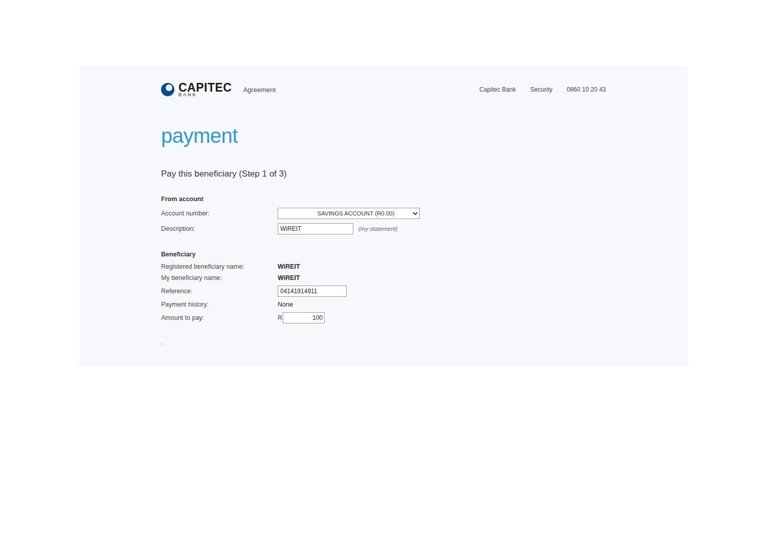CAPITEC BANK
Agreement
Capitec Bank Security 0860 10 20 43
payment
Pay this beneficiary (Step 1 of 3)
From account
Account number:
SAVINGS ACCOUNT (R0.00)
Description:
(my statement)
Beneficiary
Registered beneficiary name:
WiREIT
My beneficiary name:
WiREIT
Reference:
Payment history:
None
Amount to pay:
R
.